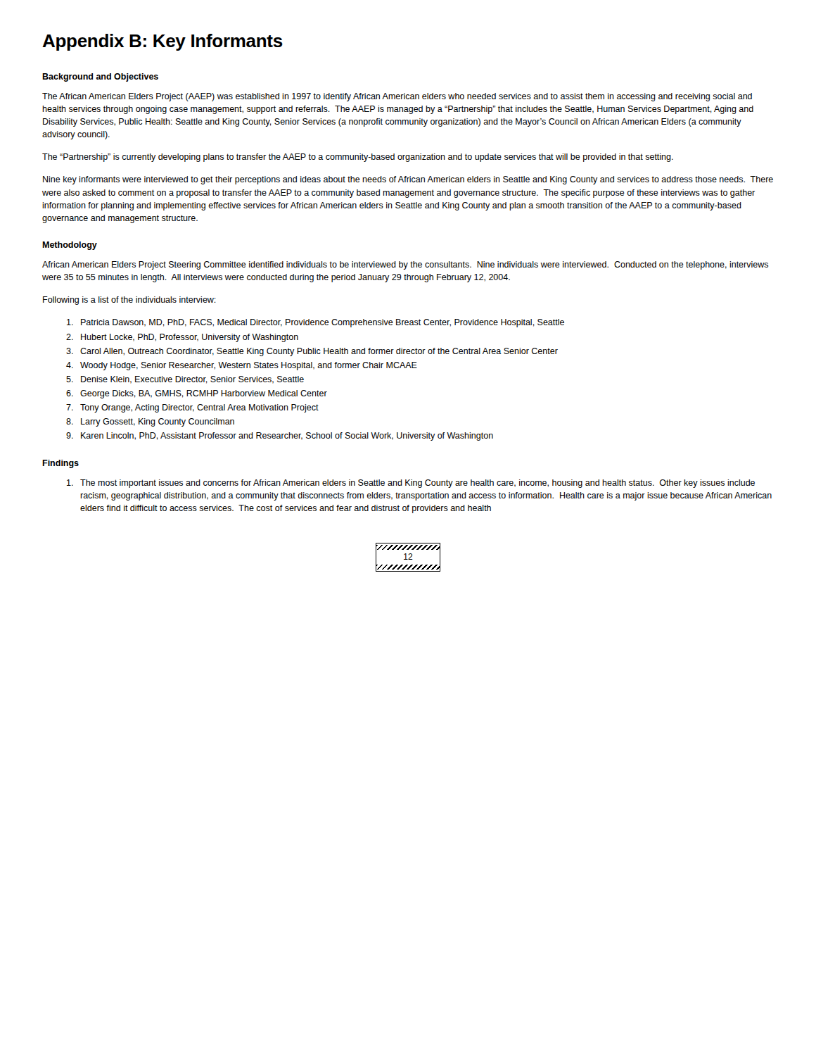Appendix B: Key Informants
Background and Objectives
The African American Elders Project (AAEP) was established in 1997 to identify African American elders who needed services and to assist them in accessing and receiving social and health services through ongoing case management, support and referrals. The AAEP is managed by a “Partnership” that includes the Seattle, Human Services Department, Aging and Disability Services, Public Health: Seattle and King County, Senior Services (a nonprofit community organization) and the Mayor’s Council on African American Elders (a community advisory council).
The “Partnership” is currently developing plans to transfer the AAEP to a community-based organization and to update services that will be provided in that setting.
Nine key informants were interviewed to get their perceptions and ideas about the needs of African American elders in Seattle and King County and services to address those needs. There were also asked to comment on a proposal to transfer the AAEP to a community based management and governance structure. The specific purpose of these interviews was to gather information for planning and implementing effective services for African American elders in Seattle and King County and plan a smooth transition of the AAEP to a community-based governance and management structure.
Methodology
African American Elders Project Steering Committee identified individuals to be interviewed by the consultants. Nine individuals were interviewed. Conducted on the telephone, interviews were 35 to 55 minutes in length. All interviews were conducted during the period January 29 through February 12, 2004.
Following is a list of the individuals interview:
Patricia Dawson, MD, PhD, FACS, Medical Director, Providence Comprehensive Breast Center, Providence Hospital, Seattle
Hubert Locke, PhD, Professor, University of Washington
Carol Allen, Outreach Coordinator, Seattle King County Public Health and former director of the Central Area Senior Center
Woody Hodge, Senior Researcher, Western States Hospital, and former Chair MCAAE
Denise Klein, Executive Director, Senior Services, Seattle
George Dicks, BA, GMHS, RCMHP Harborview Medical Center
Tony Orange, Acting Director, Central Area Motivation Project
Larry Gossett, King County Councilman
Karen Lincoln, PhD, Assistant Professor and Researcher, School of Social Work, University of Washington
Findings
The most important issues and concerns for African American elders in Seattle and King County are health care, income, housing and health status. Other key issues include racism, geographical distribution, and a community that disconnects from elders, transportation and access to information. Health care is a major issue because African American elders find it difficult to access services. The cost of services and fear and distrust of providers and health
12